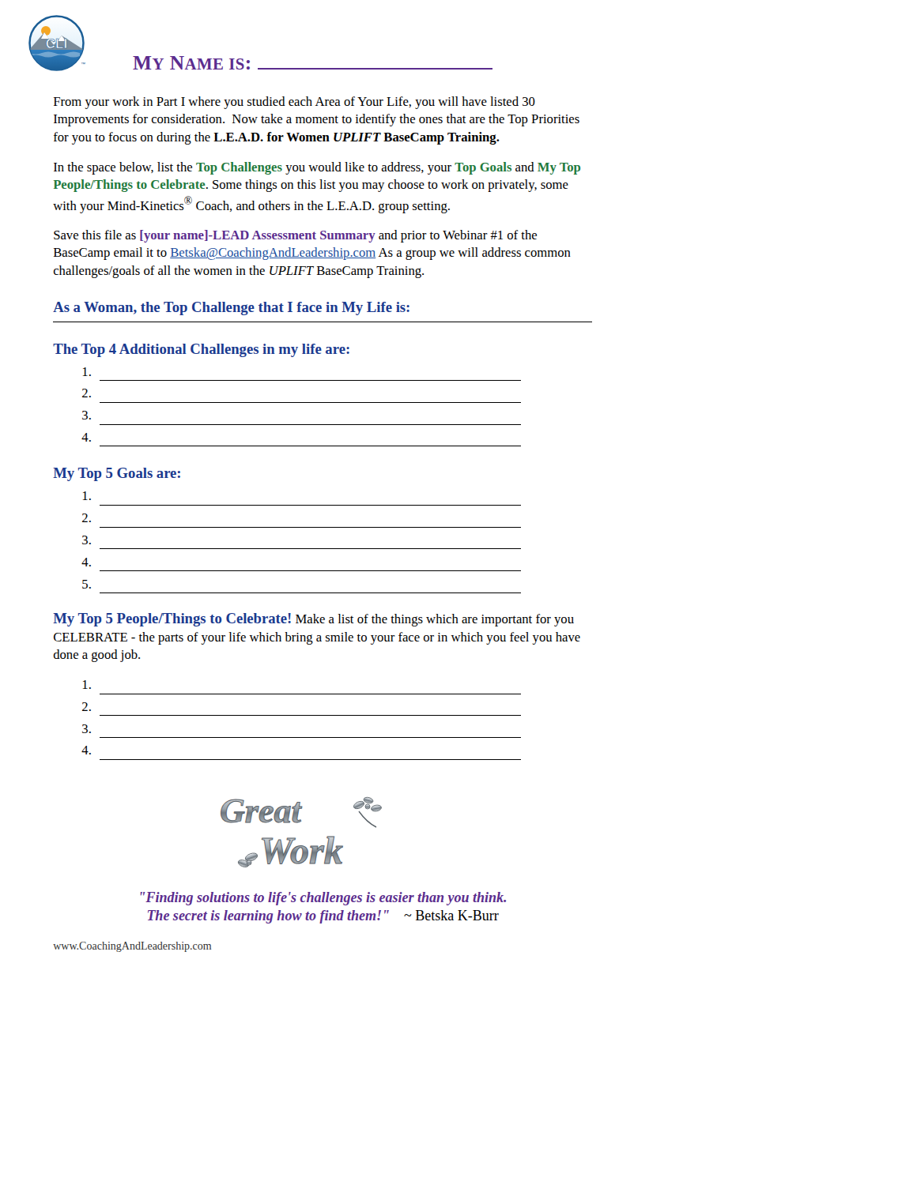CLI ™
MY NAME IS:
From your work in Part I where you studied each Area of Your Life, you will have listed 30 Improvements for consideration. Now take a moment to identify the ones that are the Top Priorities for you to focus on during the L.E.A.D. for Women UPLIFT BaseCamp Training.
In the space below, list the Top Challenges you would like to address, your Top Goals and My Top People/Things to Celebrate. Some things on this list you may choose to work on privately, some with your Mind-Kinetics® Coach, and others in the L.E.A.D. group setting.
Save this file as [your name]-LEAD Assessment Summary and prior to Webinar #1 of the BaseCamp email it to Betska@CoachingAndLeadership.com As a group we will address common challenges/goals of all the women in the UPLIFT BaseCamp Training.
As a Woman, the Top Challenge that I face in My Life is:
The Top 4 Additional Challenges in my life are:
My Top 5 Goals are:
My Top 5 People/Things to Celebrate! Make a list of the things which are important for you CELEBRATE - the parts of your life which bring a smile to your face or in which you feel you have done a good job.
Great Work
"Finding solutions to life's challenges is easier than you think.
The secret is learning how to find them!" ~ Betska K-Burr
www.CoachingAndLeadership.com